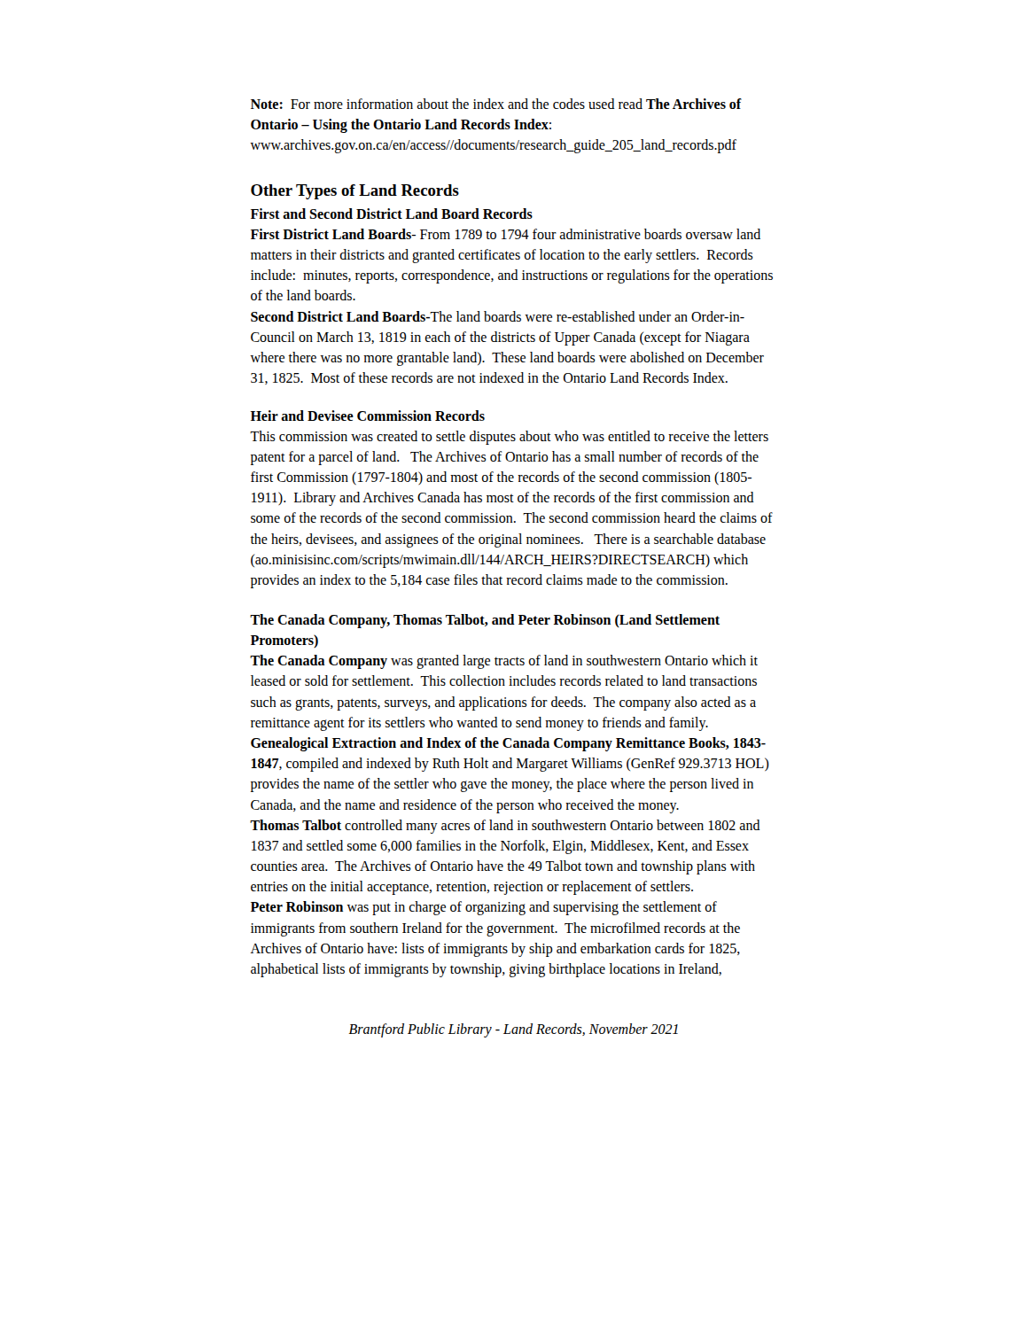Note: For more information about the index and the codes used read The Archives of Ontario – Using the Ontario Land Records Index:
www.archives.gov.on.ca/en/access//documents/research_guide_205_land_records.pdf
Other Types of Land Records
First and Second District Land Board Records
First District Land Boards- From 1789 to 1794 four administrative boards oversaw land matters in their districts and granted certificates of location to the early settlers. Records include: minutes, reports, correspondence, and instructions or regulations for the operations of the land boards.
Second District Land Boards-The land boards were re-established under an Order-in-Council on March 13, 1819 in each of the districts of Upper Canada (except for Niagara where there was no more grantable land). These land boards were abolished on December 31, 1825. Most of these records are not indexed in the Ontario Land Records Index.
Heir and Devisee Commission Records
This commission was created to settle disputes about who was entitled to receive the letters patent for a parcel of land. The Archives of Ontario has a small number of records of the first Commission (1797-1804) and most of the records of the second commission (1805-1911). Library and Archives Canada has most of the records of the first commission and some of the records of the second commission. The second commission heard the claims of the heirs, devisees, and assignees of the original nominees. There is a searchable database (ao.minisisinc.com/scripts/mwimain.dll/144/ARCH_HEIRS?DIRECTSEARCH) which provides an index to the 5,184 case files that record claims made to the commission.
The Canada Company, Thomas Talbot, and Peter Robinson (Land Settlement Promoters)
The Canada Company was granted large tracts of land in southwestern Ontario which it leased or sold for settlement. This collection includes records related to land transactions such as grants, patents, surveys, and applications for deeds. The company also acted as a remittance agent for its settlers who wanted to send money to friends and family.
Genealogical Extraction and Index of the Canada Company Remittance Books, 1843-1847, compiled and indexed by Ruth Holt and Margaret Williams (GenRef 929.3713 HOL) provides the name of the settler who gave the money, the place where the person lived in Canada, and the name and residence of the person who received the money.
Thomas Talbot controlled many acres of land in southwestern Ontario between 1802 and 1837 and settled some 6,000 families in the Norfolk, Elgin, Middlesex, Kent, and Essex counties area. The Archives of Ontario have the 49 Talbot town and township plans with entries on the initial acceptance, retention, rejection or replacement of settlers.
Peter Robinson was put in charge of organizing and supervising the settlement of immigrants from southern Ireland for the government. The microfilmed records at the Archives of Ontario have: lists of immigrants by ship and embarkation cards for 1825, alphabetical lists of immigrants by township, giving birthplace locations in Ireland,
Brantford Public Library - Land Records, November 2021